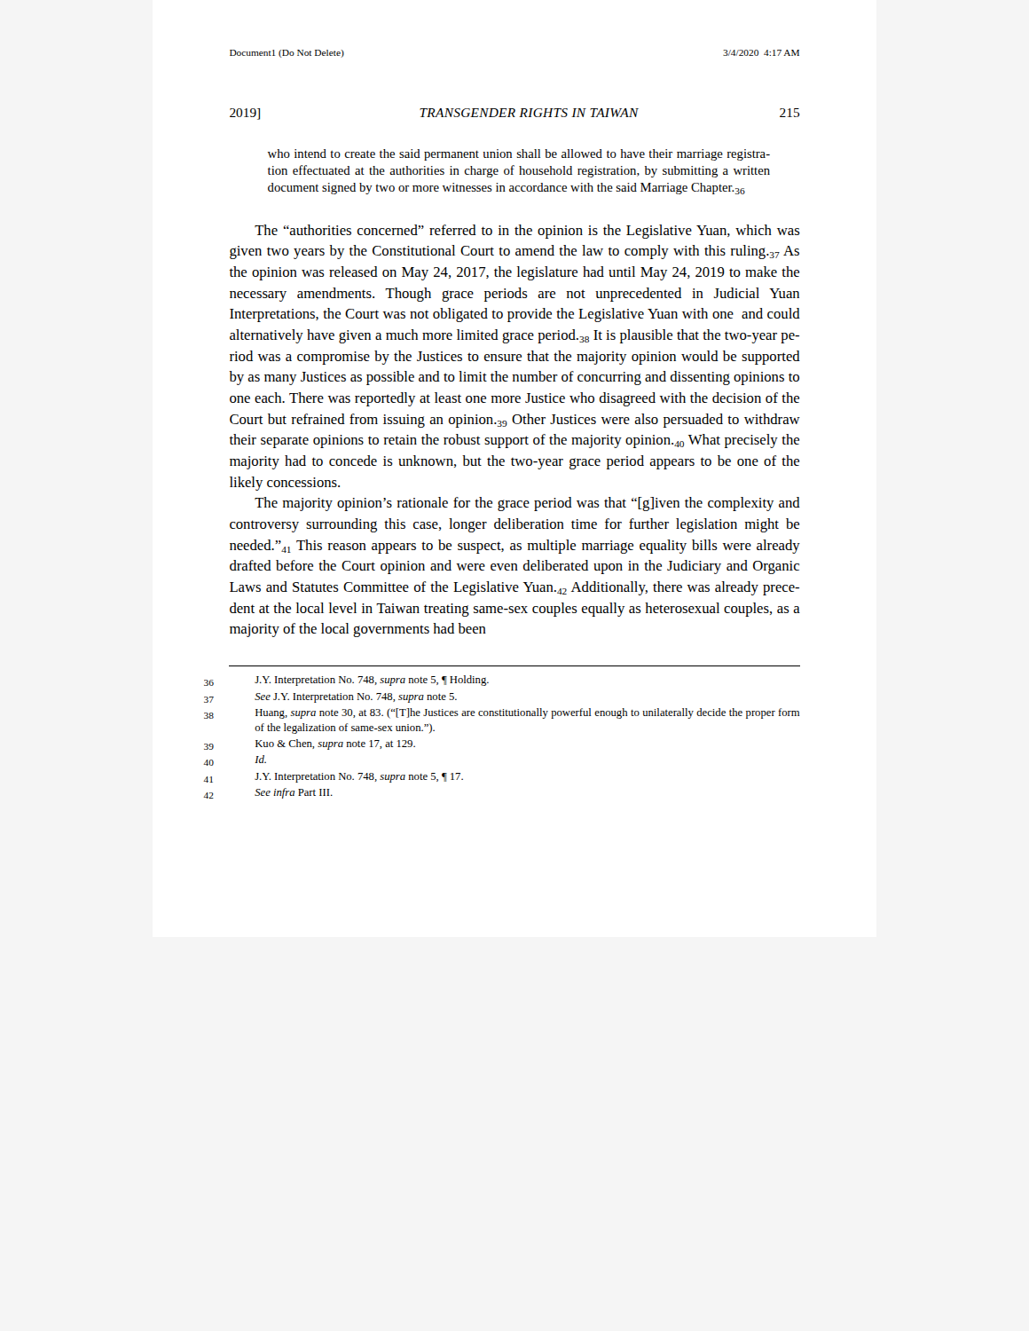Document1 (Do Not Delete) 3/4/2020 4:17 AM
2019] TRANSGENDER RIGHTS IN TAIWAN 215
who intend to create the said permanent union shall be allowed to have their marriage registration effectuated at the authorities in charge of household registration, by submitting a written document signed by two or more witnesses in accordance with the said Marriage Chapter.36
The “authorities concerned” referred to in the opinion is the Legislative Yuan, which was given two years by the Constitutional Court to amend the law to comply with this ruling.37 As the opinion was released on May 24, 2017, the legislature had until May 24, 2019 to make the necessary amendments. Though grace periods are not unprecedented in Judicial Yuan Interpretations, the Court was not obligated to provide the Legislative Yuan with one and could alternatively have given a much more limited grace period.38 It is plausible that the two-year period was a compromise by the Justices to ensure that the majority opinion would be supported by as many Justices as possible and to limit the number of concurring and dissenting opinions to one each. There was reportedly at least one more Justice who disagreed with the decision of the Court but refrained from issuing an opinion.39 Other Justices were also persuaded to withdraw their separate opinions to retain the robust support of the majority opinion.40 What precisely the majority had to concede is unknown, but the two-year grace period appears to be one of the likely concessions.
The majority opinion’s rationale for the grace period was that “[g]iven the complexity and controversy surrounding this case, longer deliberation time for further legislation might be needed.”41 This reason appears to be suspect, as multiple marriage equality bills were already drafted before the Court opinion and were even deliberated upon in the Judiciary and Organic Laws and Statutes Committee of the Legislative Yuan.42 Additionally, there was already precedent at the local level in Taiwan treating same-sex couples equally as heterosexual couples, as a majority of the local governments had been
36 J.Y. Interpretation No. 748, supra note 5, ¶ Holding.
37 See J.Y. Interpretation No. 748, supra note 5.
38 Huang, supra note 30, at 83. (“[T]he Justices are constitutionally powerful enough to unilaterally decide the proper form of the legalization of same-sex union.”).
39 Kuo & Chen, supra note 17, at 129.
40 Id.
41 J.Y. Interpretation No. 748, supra note 5, ¶ 17.
42 See infra Part III.